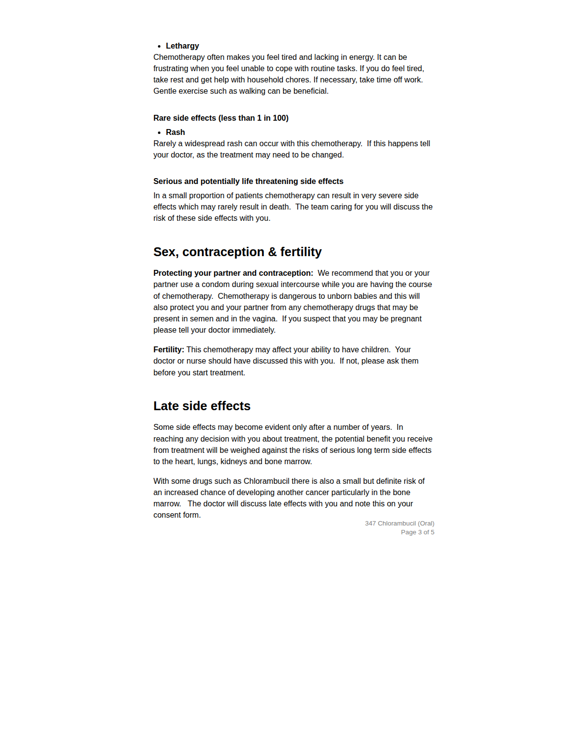Lethargy
Chemotherapy often makes you feel tired and lacking in energy. It can be frustrating when you feel unable to cope with routine tasks. If you do feel tired, take rest and get help with household chores. If necessary, take time off work. Gentle exercise such as walking can be beneficial.
Rare side effects (less than 1 in 100)
Rash
Rarely a widespread rash can occur with this chemotherapy. If this happens tell your doctor, as the treatment may need to be changed.
Serious and potentially life threatening side effects
In a small proportion of patients chemotherapy can result in very severe side effects which may rarely result in death. The team caring for you will discuss the risk of these side effects with you.
Sex, contraception & fertility
Protecting your partner and contraception: We recommend that you or your partner use a condom during sexual intercourse while you are having the course of chemotherapy. Chemotherapy is dangerous to unborn babies and this will also protect you and your partner from any chemotherapy drugs that may be present in semen and in the vagina. If you suspect that you may be pregnant please tell your doctor immediately.
Fertility: This chemotherapy may affect your ability to have children. Your doctor or nurse should have discussed this with you. If not, please ask them before you start treatment.
Late side effects
Some side effects may become evident only after a number of years. In reaching any decision with you about treatment, the potential benefit you receive from treatment will be weighed against the risks of serious long term side effects to the heart, lungs, kidneys and bone marrow.
With some drugs such as Chlorambucil there is also a small but definite risk of an increased chance of developing another cancer particularly in the bone marrow. The doctor will discuss late effects with you and note this on your consent form.
347 Chlorambucil (Oral)
Page 3 of 5